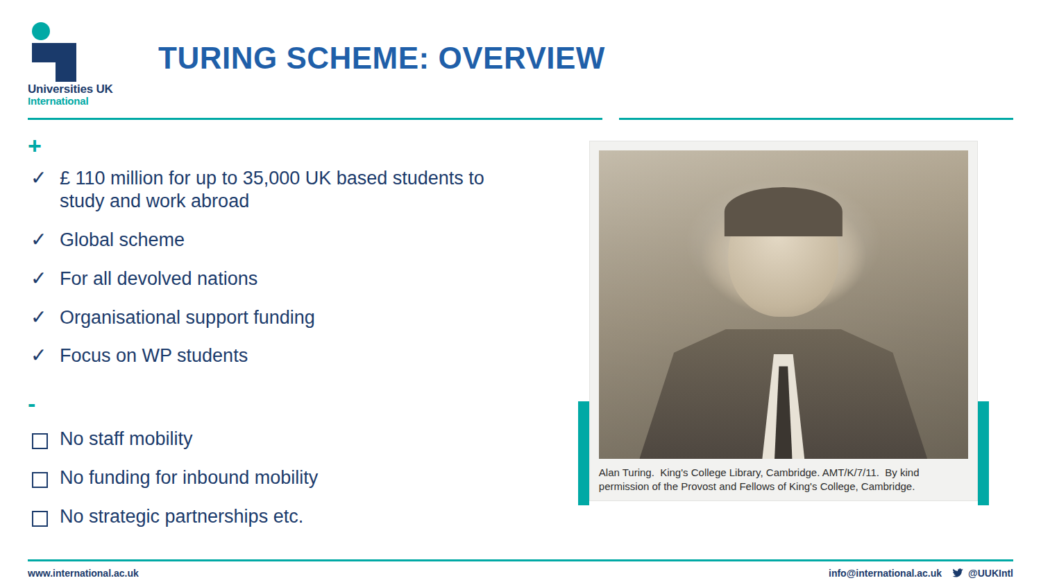Universities UK
International
Turing Scheme: Overview
+
£ 110 million for up to 35,000 UK based students to study and work abroad
Global scheme
For all devolved nations
Organisational support funding
Focus on WP students
-
No staff mobility
No funding for inbound mobility
No strategic partnerships etc.
Alan Turing. King's College Library, Cambridge. AMT/K/7/11. By kind permission of the Provost and Fellows of King's College, Cambridge.
www.international.ac.uk
info@international.ac.uk @UUKIntl